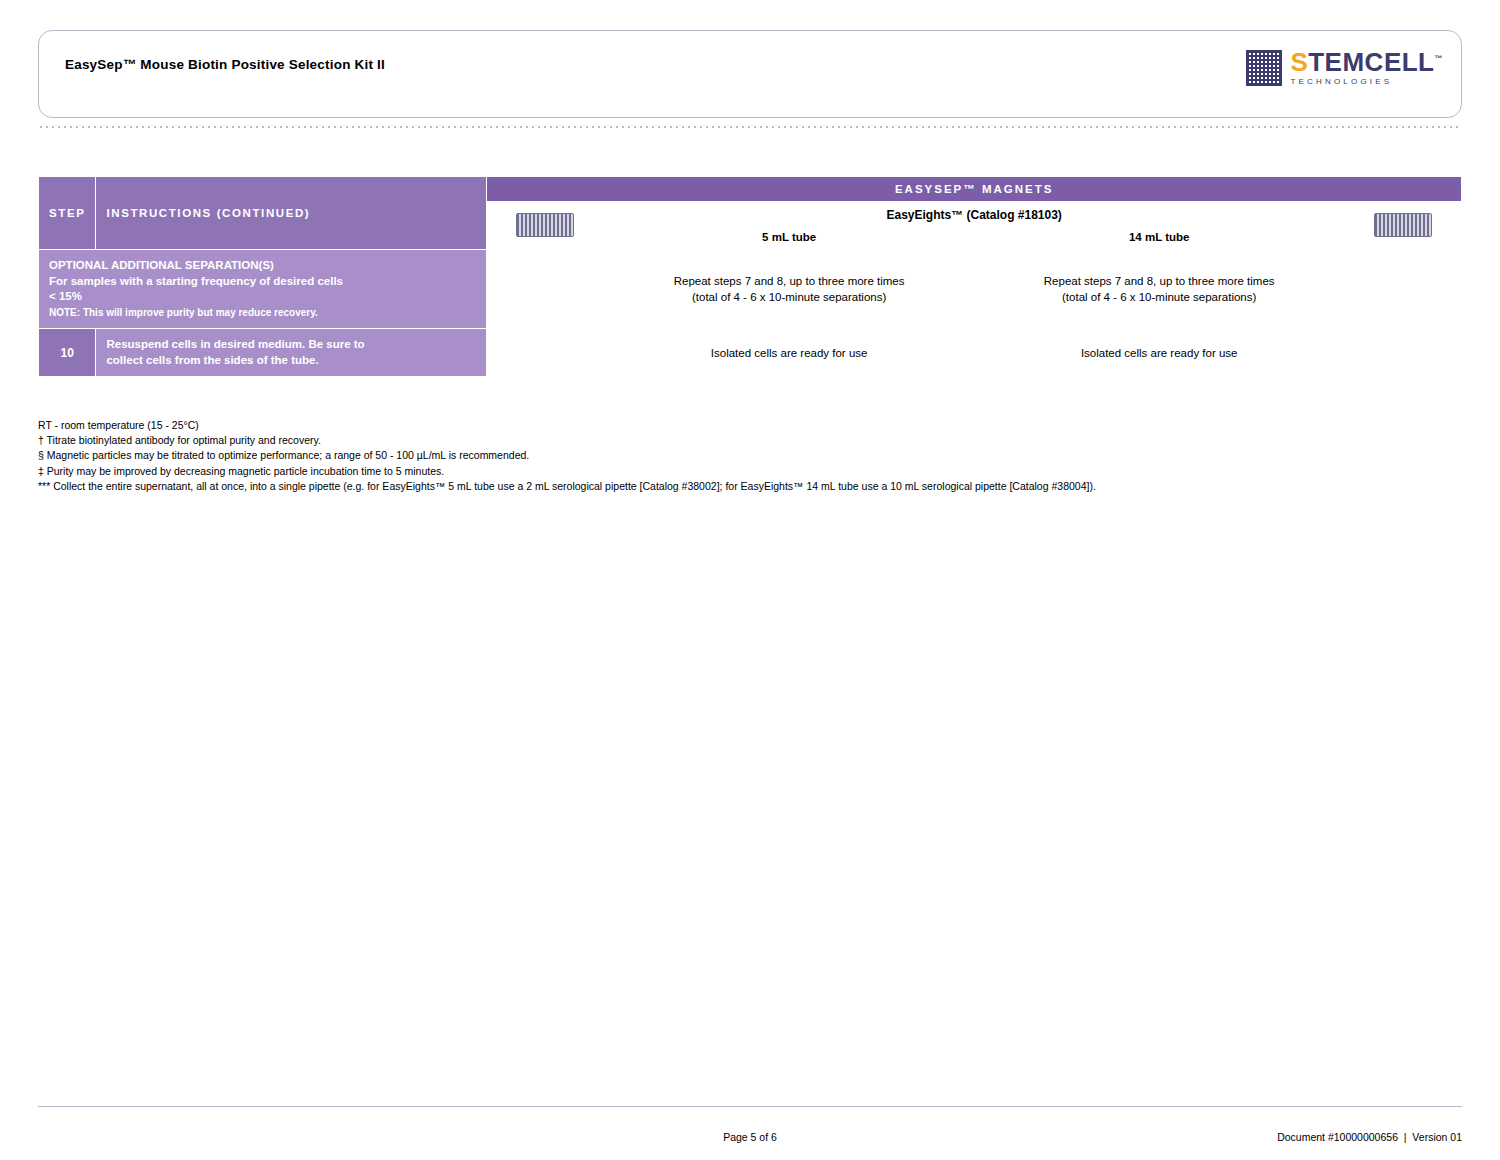EasySep™ Mouse Biotin Positive Selection Kit II
STEMCELL™
TECHNOLOGIES
| STEP | INSTRUCTIONS (CONTINUED) | EASYSEP™ MAGNETS |
| | EasyEights™ (Catalog #18103) | |
| 5 mL tube | 14 mL tube |
| OPTIONAL ADDITIONAL SEPARATION(S) For samples with a starting frequency of desired cells < 15% NOTE: This will improve purity but may reduce recovery. | | Repeat steps 7 and 8, up to three more times (total of 4 - 6 x 10-minute separations) | Repeat steps 7 and 8, up to three more times (total of 4 - 6 x 10-minute separations) | |
| 10 | Resuspend cells in desired medium. Be sure to collect cells from the sides of the tube. | | Isolated cells are ready for use | Isolated cells are ready for use | |
RT - room temperature (15 - 25°C)
† Titrate biotinylated antibody for optimal purity and recovery.
§ Magnetic particles may be titrated to optimize performance; a range of 50 - 100 µL/mL is recommended.
‡ Purity may be improved by decreasing magnetic particle incubation time to 5 minutes.
*** Collect the entire supernatant, all at once, into a single pipette (e.g. for EasyEights™ 5 mL tube use a 2 mL serological pipette [Catalog #38002]; for EasyEights™ 14 mL tube use a 10 mL serological pipette [Catalog #38004]).
Page 5 of 6 Document #10000000656 | Version 01